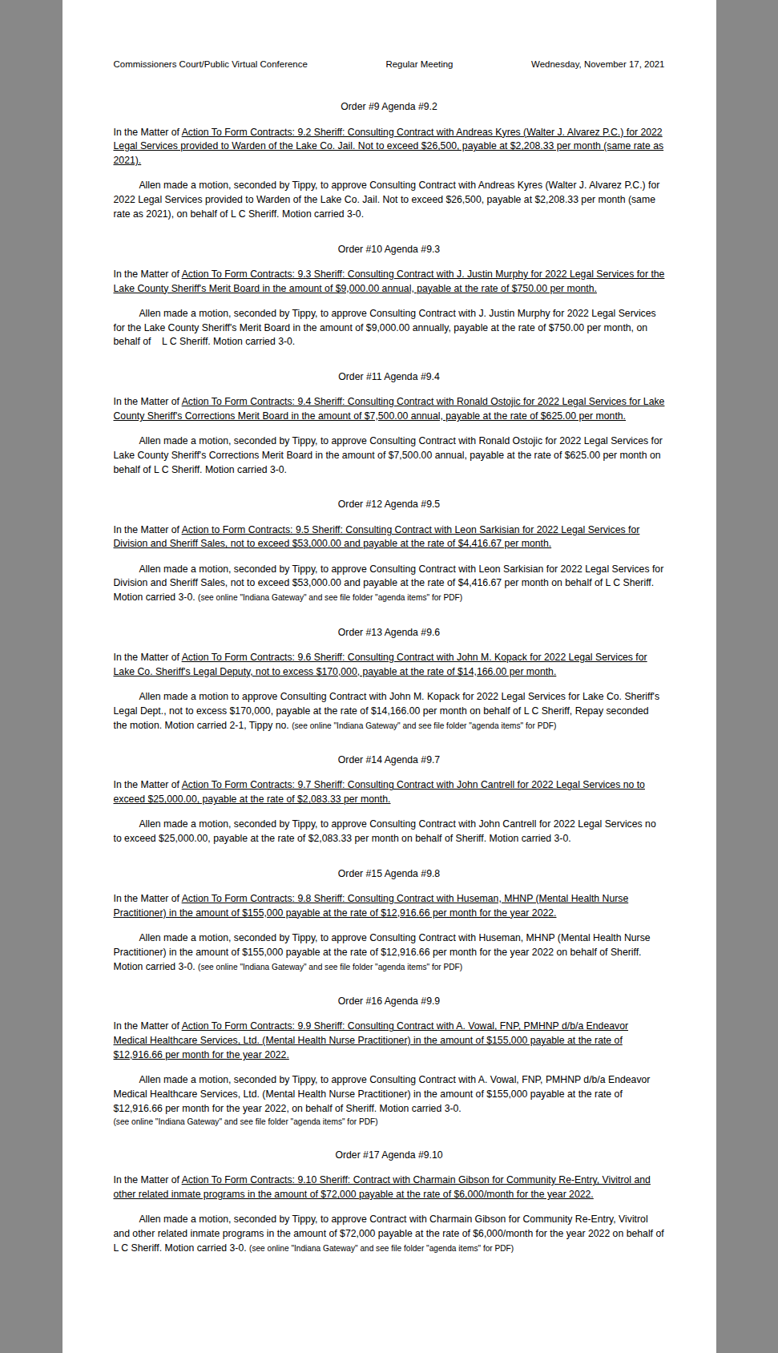Commissioners Court/Public Virtual Conference Regular Meeting Wednesday, November 17, 2021
Order #9 Agenda #9.2
In the Matter of Action To Form Contracts: 9.2 Sheriff: Consulting Contract with Andreas Kyres (Walter J. Alvarez P.C.) for 2022 Legal Services provided to Warden of the Lake Co. Jail. Not to exceed $26,500, payable at $2,208.33 per month (same rate as 2021).
Allen made a motion, seconded by Tippy, to approve Consulting Contract with Andreas Kyres (Walter J. Alvarez P.C.) for 2022 Legal Services provided to Warden of the Lake Co. Jail. Not to exceed $26,500, payable at $2,208.33 per month (same rate as 2021), on behalf of L C Sheriff. Motion carried 3-0.
Order #10 Agenda #9.3
In the Matter of Action To Form Contracts: 9.3 Sheriff: Consulting Contract with J. Justin Murphy for 2022 Legal Services for the Lake County Sheriff's Merit Board in the amount of $9,000.00 annual, payable at the rate of $750.00 per month.
Allen made a motion, seconded by Tippy, to approve Consulting Contract with J. Justin Murphy for 2022 Legal Services for the Lake County Sheriff's Merit Board in the amount of $9,000.00 annually, payable at the rate of $750.00 per month, on behalf of L C Sheriff. Motion carried 3-0.
Order #11 Agenda #9.4
In the Matter of Action To Form Contracts: 9.4 Sheriff: Consulting Contract with Ronald Ostojic for 2022 Legal Services for Lake County Sheriff's Corrections Merit Board in the amount of $7,500.00 annual, payable at the rate of $625.00 per month.
Allen made a motion, seconded by Tippy, to approve Consulting Contract with Ronald Ostojic for 2022 Legal Services for Lake County Sheriff's Corrections Merit Board in the amount of $7,500.00 annual, payable at the rate of $625.00 per month on behalf of L C Sheriff. Motion carried 3-0.
Order #12 Agenda #9.5
In the Matter of Action to Form Contracts: 9.5 Sheriff: Consulting Contract with Leon Sarkisian for 2022 Legal Services for Division and Sheriff Sales, not to exceed $53,000.00 and payable at the rate of $4,416.67 per month.
Allen made a motion, seconded by Tippy, to approve Consulting Contract with Leon Sarkisian for 2022 Legal Services for Division and Sheriff Sales, not to exceed $53,000.00 and payable at the rate of $4,416.67 per month on behalf of L C Sheriff. Motion carried 3-0. (see online "Indiana Gateway" and see file folder "agenda items" for PDF)
Order #13 Agenda #9.6
In the Matter of Action To Form Contracts: 9.6 Sheriff: Consulting Contract with John M. Kopack for 2022 Legal Services for Lake Co. Sheriff's Legal Deputy, not to excess $170,000, payable at the rate of $14,166.00 per month.
Allen made a motion to approve Consulting Contract with John M. Kopack for 2022 Legal Services for Lake Co. Sheriff's Legal Dept., not to excess $170,000, payable at the rate of $14,166.00 per month on behalf of L C Sheriff, Repay seconded the motion. Motion carried 2-1, Tippy no. (see online "Indiana Gateway" and see file folder "agenda items" for PDF)
Order #14 Agenda #9.7
In the Matter of Action To Form Contracts: 9.7 Sheriff: Consulting Contract with John Cantrell for 2022 Legal Services no to exceed $25,000.00, payable at the rate of $2,083.33 per month.
Allen made a motion, seconded by Tippy, to approve Consulting Contract with John Cantrell for 2022 Legal Services no to exceed $25,000.00, payable at the rate of $2,083.33 per month on behalf of Sheriff. Motion carried 3-0.
Order #15 Agenda #9.8
In the Matter of Action To Form Contracts: 9.8 Sheriff: Consulting Contract with Huseman, MHNP (Mental Health Nurse Practitioner) in the amount of $155,000 payable at the rate of $12,916.66 per month for the year 2022.
Allen made a motion, seconded by Tippy, to approve Consulting Contract with Huseman, MHNP (Mental Health Nurse Practitioner) in the amount of $155,000 payable at the rate of $12,916.66 per month for the year 2022 on behalf of Sheriff. Motion carried 3-0. (see online "Indiana Gateway" and see file folder "agenda items" for PDF)
Order #16 Agenda #9.9
In the Matter of Action To Form Contracts: 9.9 Sheriff: Consulting Contract with A. Vowal, FNP, PMHNP d/b/a Endeavor Medical Healthcare Services, Ltd. (Mental Health Nurse Practitioner) in the amount of $155,000 payable at the rate of $12,916.66 per month for the year 2022.
Allen made a motion, seconded by Tippy, to approve Consulting Contract with A. Vowal, FNP, PMHNP d/b/a Endeavor Medical Healthcare Services, Ltd. (Mental Health Nurse Practitioner) in the amount of $155,000 payable at the rate of $12,916.66 per month for the year 2022, on behalf of Sheriff. Motion carried 3-0.
(see online "Indiana Gateway" and see file folder "agenda items" for PDF)
Order #17 Agenda #9.10
In the Matter of Action To Form Contracts: 9.10 Sheriff: Contract with Charmain Gibson for Community Re-Entry, Vivitrol and other related inmate programs in the amount of $72,000 payable at the rate of $6,000/month for the year 2022.
Allen made a motion, seconded by Tippy, to approve Contract with Charmain Gibson for Community Re-Entry, Vivitrol and other related inmate programs in the amount of $72,000 payable at the rate of $6,000/month for the year 2022 on behalf of L C Sheriff. Motion carried 3-0. (see online "Indiana Gateway" and see file folder "agenda items" for PDF)